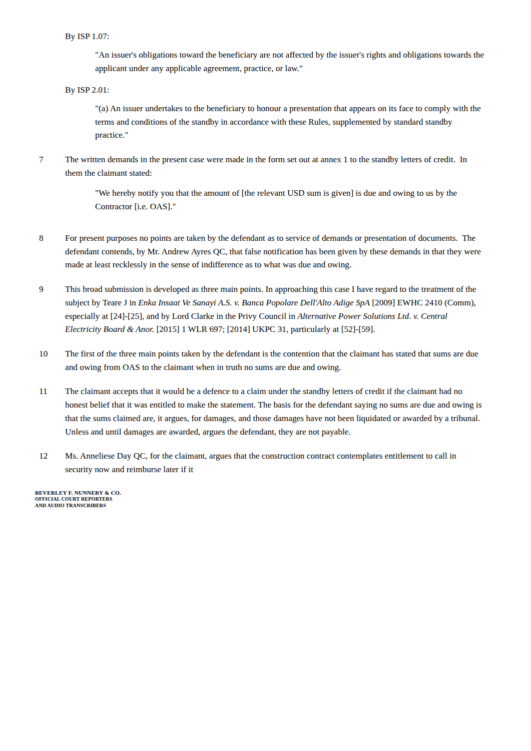By ISP 1.07:
"An issuer's obligations toward the beneficiary are not affected by the issuer's rights and obligations towards the applicant under any applicable agreement, practice, or law."
By ISP 2.01:
"(a) An issuer undertakes to the beneficiary to honour a presentation that appears on its face to comply with the terms and conditions of the standby in accordance with these Rules, supplemented by standard standby practice."
7
The written demands in the present case were made in the form set out at annex 1 to the standby letters of credit. In them the claimant stated:
"We hereby notify you that the amount of [the relevant USD sum is given] is due and owing to us by the Contractor [i.e. OAS]."
8
For present purposes no points are taken by the defendant as to service of demands or presentation of documents. The defendant contends, by Mr. Andrew Ayres QC, that false notification has been given by these demands in that they were made at least recklessly in the sense of indifference as to what was due and owing.
9
This broad submission is developed as three main points. In approaching this case I have regard to the treatment of the subject by Teare J in Enka Insaat Ve Sanayi A.S. v. Banca Popolare Dell'Alto Adige SpA [2009] EWHC 2410 (Comm), especially at [24]-[25], and by Lord Clarke in the Privy Council in Alternative Power Solutions Ltd. v. Central Electricity Board & Anor. [2015] 1 WLR 697; [2014] UKPC 31, particularly at [52]-[59].
10
The first of the three main points taken by the defendant is the contention that the claimant has stated that sums are due and owing from OAS to the claimant when in truth no sums are due and owing.
11
The claimant accepts that it would be a defence to a claim under the standby letters of credit if the claimant had no honest belief that it was entitled to make the statement. The basis for the defendant saying no sums are due and owing is that the sums claimed are, it argues, for damages, and those damages have not been liquidated or awarded by a tribunal. Unless and until damages are awarded, argues the defendant, they are not payable.
12
Ms. Anneliese Day QC, for the claimant, argues that the construction contract contemplates entitlement to call in security now and reimburse later if it
BEVERLEY F. NUNNERY & CO.
OFFICIAL COURT REPORTERS
AND AUDIO TRANSCRIBERS